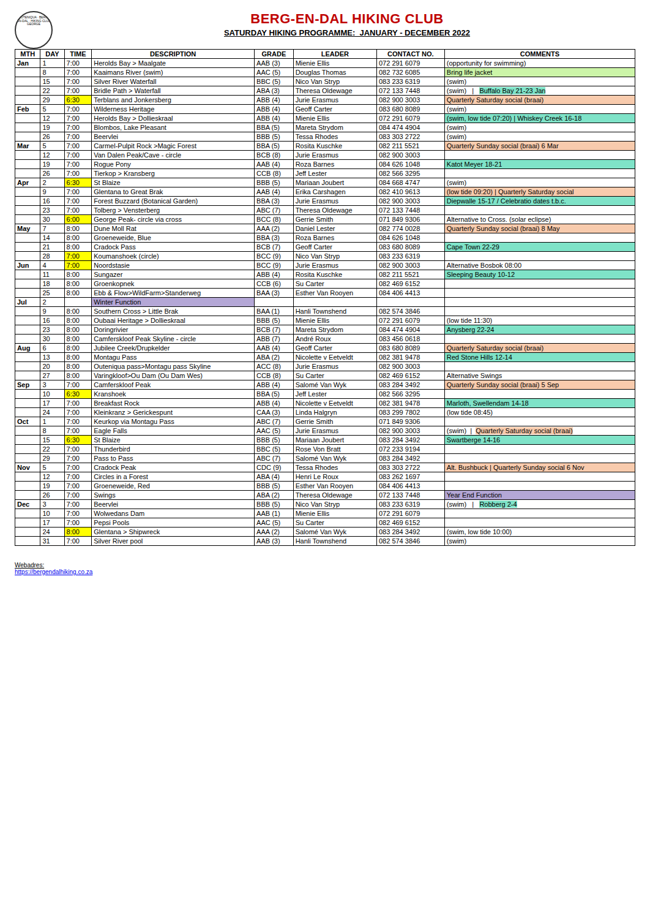OUTENIQUA · BERG-EN-DAL · HIKING CLUB
GEORGE
BERG-EN-DAL HIKING CLUB
SATURDAY HIKING PROGRAMME: JANUARY - DECEMBER 2022
| MTH | DAY | TIME | DESCRIPTION | GRADE | LEADER | CONTACT NO. | COMMENTS |
| --- | --- | --- | --- | --- | --- | --- | --- |
| Jan | 1 | 7:00 | Herolds Bay > Maalgate | AAB (3) | Mienie Ellis | 072 291 6079 | (opportunity for swimming) |
| | 8 | 7:00 | Kaaimans River (swim) | AAC (5) | Douglas Thomas | 082 732 6085 | Bring life jacket |
| | 15 | 7:00 | Silver River Waterfall | BBC (5) | Nico Van Stryp | 083 233 6319 | (swim) |
| | 22 | 7:00 | Bridle Path > Waterfall | ABA (3) | Theresa Oldewage | 072 133 7448 | (swim) / Buffalo Bay 21-23 Jan |
| | 29 | 6:30 | Terblans and Jonkersberg | ABB (4) | Jurie Erasmus | 082 900 3003 | Quarterly Saturday social (braai) |
| Feb | 5 | 7:00 | Wilderness Heritage | ABB (4) | Geoff Carter | 083 680 8089 | (swim) |
| | 12 | 7:00 | Herolds Bay > Dollieskraal | ABB (4) | Mienie Ellis | 072 291 6079 | (swim, low tide 07:20) / Whiskey Creek 16-18 |
| | 19 | 7:00 | Blombos, Lake Pleasant | BBA (5) | Mareta Strydom | 084 474 4904 | (swim) |
| | 26 | 7:00 | Beervlei | BBB (5) | Tessa Rhodes | 083 303 2722 | (swim) |
| Mar | 5 | 7:00 | Carmel-Pulpit Rock >Magic Forest | BBA (5) | Rosita Kuschke | 082 211 5521 | Quarterly Sunday social (braai) 6 Mar |
| | 12 | 7:00 | Van Dalen Peak/Cave - circle | BCB (8) | Jurie Erasmus | 082 900 3003 | |
| | 19 | 7:00 | Rogue Pony | AAB (4) | Roza Barnes | 084 626 1048 | Katot Meyer 18-21 |
| | 26 | 7:00 | Tierkop > Kransberg | CCB (8) | Jeff Lester | 082 566 3295 | |
| Apr | 2 | 6:30 | St Blaize | BBB (5) | Mariaan Joubert | 084 668 4747 | (swim) |
| | 9 | 7:00 | Glentana to Great Brak | AAB (4) | Erika Carshagen | 082 410 9613 | (low tide 09:20) / Quarterly Saturday social |
| | 16 | 7:00 | Forest Buzzard (Botanical Garden) | BBA (3) | Jurie Erasmus | 082 900 3003 | Diepwalle 15-17 / Celebratio dates t.b.c. |
| | 23 | 7:00 | Tolberg > Vensterberg | ABC (7) | Theresa Oldewage | 072 133 7448 | |
| | 30 | 6:00 | George Peak- circle via cross | BCC (8) | Gerrie Smith | 071 849 9306 | Alternative to Cross. (solar eclipse) |
| May | 7 | 8:00 | Dune Moll Rat | AAA (2) | Daniel Lester | 082 774 0028 | Quarterly Sunday social (braai) 8 May |
| | 14 | 8:00 | Groeneweide, Blue | BBA (3) | Roza Barnes | 084 626 1048 | |
| | 21 | 8:00 | Cradock Pass | BCB (7) | Geoff Carter | 083 680 8089 | Cape Town 22-29 |
| | 28 | 7:00 | Koumanshoek (circle) | BCC (9) | Nico Van Stryp | 083 233 6319 | |
| Jun | 4 | 7:00 | Noordstasie | BCC (9) | Jurie Erasmus | 082 900 3003 | Alternative Bosbok 08:00 |
| | 11 | 8:00 | Sungazer | ABB (4) | Rosita Kuschke | 082 211 5521 | Sleeping Beauty 10-12 |
| | 18 | 8:00 | Groenkopnek | CCB (6) | Su Carter | 082 469 6152 | |
| | 25 | 8:00 | Ebb & Flow>WildFarm>Standerweg | BAA (3) | Esther Van Rooyen | 084 406 4413 | |
| Jul | 2 | | Winter Function | | | | |
| | 9 | 8:00 | Southern Cross > Little Brak | BAA (1) | Hanli Townshend | 082 574 3846 | |
| | 16 | 8:00 | Oubaai Heritage > Dollieskraal | BBB (5) | Mienie Ellis | 072 291 6079 | (low tide 11:30) |
| | 23 | 8:00 | Doringrivier | BCB (7) | Mareta Strydom | 084 474 4904 | Anysberg 22-24 |
| | 30 | 8:00 | Camferskloof Peak Skyline - circle | ABB (7) | André Roux | 083 456 0618 | |
| Aug | 6 | 8:00 | Jubilee Creek/Drupkelder | AAB (4) | Geoff Carter | 083 680 8089 | Quarterly Saturday social (braai) |
| | 13 | 8:00 | Montagu Pass | ABA (2) | Nicolette v Eetveldt | 082 381 9478 | Red Stone Hills 12-14 |
| | 20 | 8:00 | Outeniqua pass>Montagu pass Skyline | ACC (8) | Jurie Erasmus | 082 900 3003 | |
| | 27 | 8:00 | Varingkloof>Ou Dam (Ou Dam Wes) | CCB (8) | Su Carter | 082 469 6152 | Alternative Swings |
| Sep | 3 | 7:00 | Camferskloof Peak | ABB (4) | Salomé Van Wyk | 083 284 3492 | Quarterly Sunday social (braai) 5 Sep |
| | 10 | 6:30 | Kranshoek | BBA (5) | Jeff Lester | 082 566 3295 | |
| | 17 | 7:00 | Breakfast Rock | ABB (4) | Nicolette v Eetveldt | 082 381 9478 | Marloth, Swellendam 14-18 |
| | 24 | 7:00 | Kleinkranz > Gerickespunt | CAA (3) | Linda Halgryn | 083 299 7802 | (low tide 08:45) |
| Oct | 1 | 7:00 | Keurkop via Montagu Pass | ABC (7) | Gerrie Smith | 071 849 9306 | |
| | 8 | 7:00 | Eagle Falls | AAC (5) | Jurie Erasmus | 082 900 3003 | (swim) / Quarterly Saturday social (braai) |
| | 15 | 6:30 | St Blaize | BBB (5) | Mariaan Joubert | 083 284 3492 | Swartberge 14-16 |
| | 22 | 7:00 | Thunderbird | BBC (5) | Rose Von Bratt | 072 233 9194 | |
| | 29 | 7:00 | Pass to Pass | ABC (7) | Salomé Van Wyk | 083 284 3492 | |
| Nov | 5 | 7:00 | Cradock Peak | CDC (9) | Tessa Rhodes | 083 303 2722 | Alt. Bushbuck / Quarterly Sunday social 6 Nov |
| | 12 | 7:00 | Circles in a Forest | ABA (4) | Henri Le Roux | 083 262 1697 | |
| | 19 | 7:00 | Groeneweide, Red | BBB (5) | Esther Van Rooyen | 084 406 4413 | |
| | 26 | 7:00 | Swings | ABA (2) | Theresa Oldewage | 072 133 7448 | Year End Function |
| Dec | 3 | 7:00 | Beervlei | BBB (5) | Nico Van Stryp | 083 233 6319 | (swim) / Robberg 2-4 |
| | 10 | 7:00 | Wolwedans Dam | AAB (1) | Mienie Ellis | 072 291 6079 | |
| | 17 | 7:00 | Pepsi Pools | AAC (5) | Su Carter | 082 469 6152 | |
| | 24 | 8:00 | Glentana > Shipwreck | AAA (2) | Salomé Van Wyk | 083 284 3492 | (swim, low tide 10:00) |
| | 31 | 7:00 | Silver River pool | AAB (3) | Hanli Townshend | 082 574 3846 | (swim) |
Webadres:
https://bergendalhiking.co.za